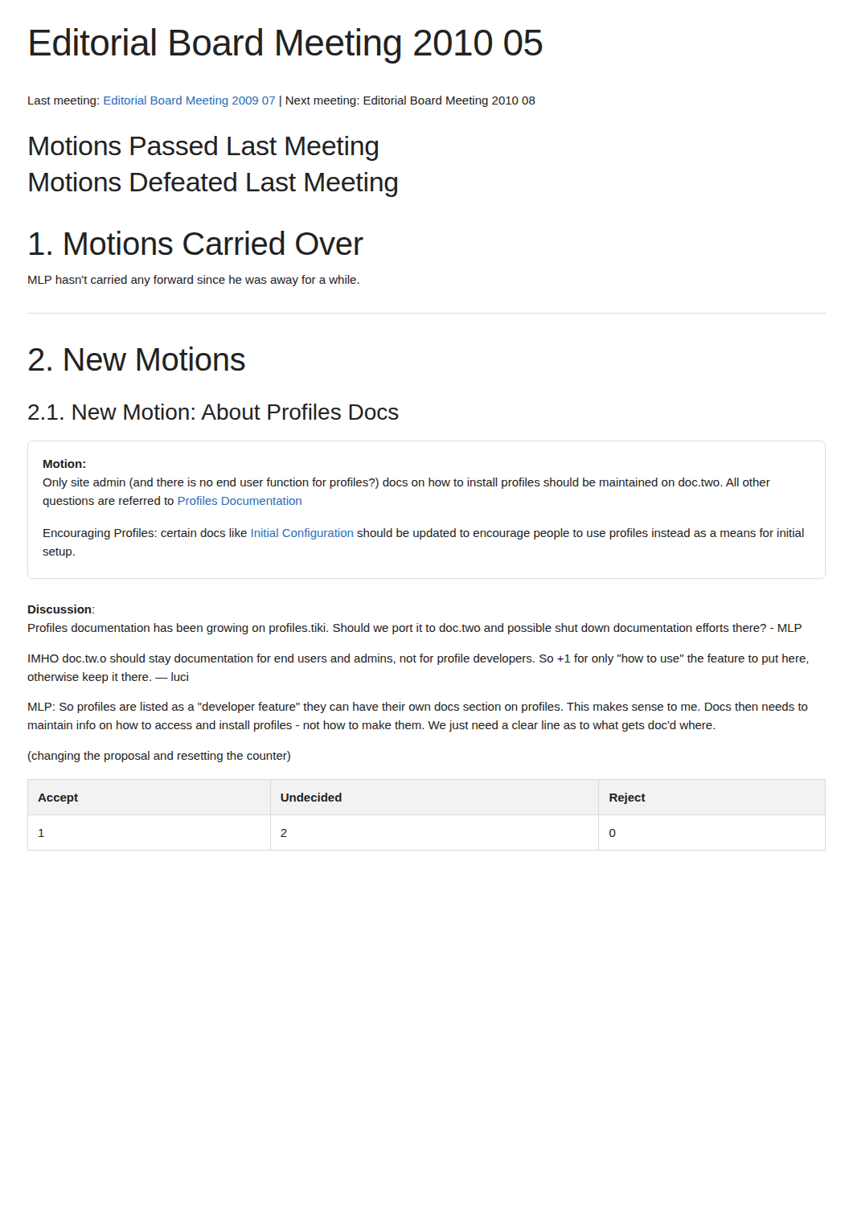Editorial Board Meeting 2010 05
Last meeting: Editorial Board Meeting 2009 07 | Next meeting: Editorial Board Meeting 2010 08
Motions Passed Last Meeting
Motions Defeated Last Meeting
1. Motions Carried Over
MLP hasn't carried any forward since he was away for a while.
2. New Motions
2.1. New Motion: About Profiles Docs
Motion:
Only site admin (and there is no end user function for profiles?) docs on how to install profiles should be maintained on doc.two. All other questions are referred to Profiles Documentation
Encouraging Profiles: certain docs like Initial Configuration should be updated to encourage people to use profiles instead as a means for initial setup.
Discussion:
Profiles documentation has been growing on profiles.tiki. Should we port it to doc.two and possible shut down documentation efforts there? - MLP
IMHO doc.tw.o should stay documentation for end users and admins, not for profile developers. So +1 for only "how to use" the feature to put here, otherwise keep it there. — luci
MLP: So profiles are listed as a "developer feature" they can have their own docs section on profiles. This makes sense to me. Docs then needs to maintain info on how to access and install profiles - not how to make them. We just need a clear line as to what gets doc'd where.
(changing the proposal and resetting the counter)
| Accept | Undecided | Reject |
| --- | --- | --- |
| 1 | 2 | 0 |